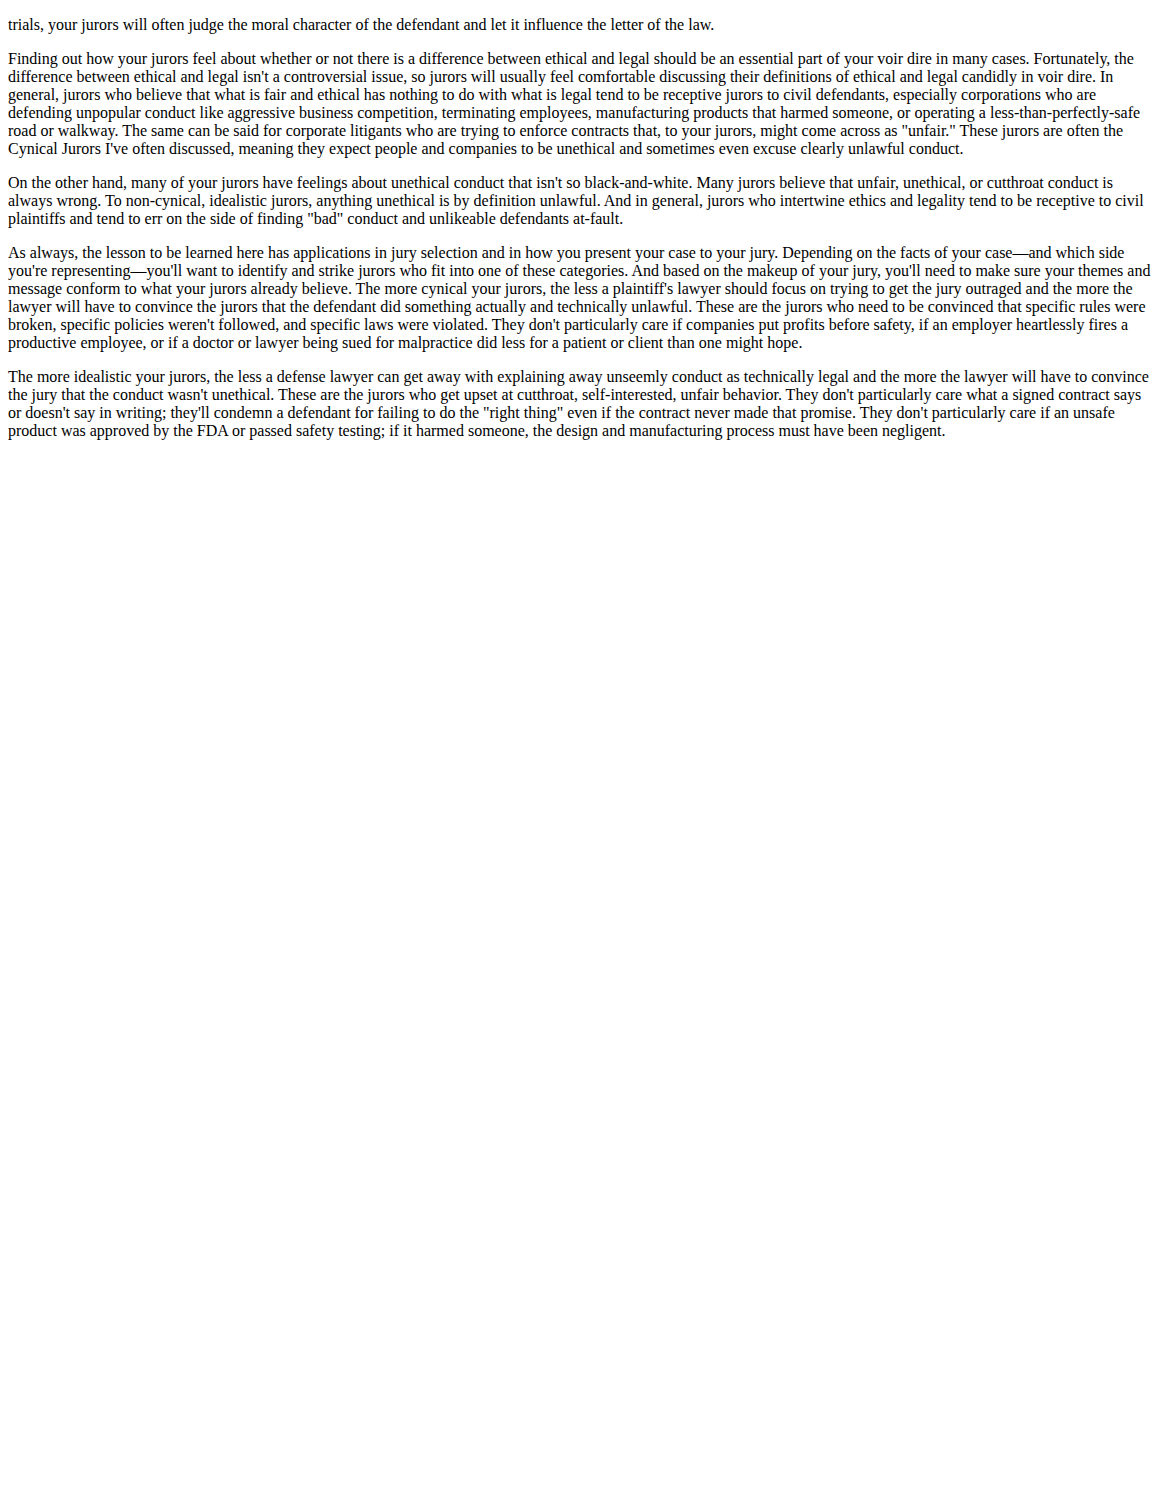trials, your jurors will often judge the moral character of the defendant and let it influence the letter of the law.
Finding out how your jurors feel about whether or not there is a difference between ethical and legal should be an essential part of your voir dire in many cases. Fortunately, the difference between ethical and legal isn't a controversial issue, so jurors will usually feel comfortable discussing their definitions of ethical and legal candidly in voir dire. In general, jurors who believe that what is fair and ethical has nothing to do with what is legal tend to be receptive jurors to civil defendants, especially corporations who are defending unpopular conduct like aggressive business competition, terminating employees, manufacturing products that harmed someone, or operating a less-than-perfectly-safe road or walkway. The same can be said for corporate litigants who are trying to enforce contracts that, to your jurors, might come across as "unfair." These jurors are often the Cynical Jurors I've often discussed, meaning they expect people and companies to be unethical and sometimes even excuse clearly unlawful conduct.
On the other hand, many of your jurors have feelings about unethical conduct that isn't so black-and-white. Many jurors believe that unfair, unethical, or cutthroat conduct is always wrong. To non-cynical, idealistic jurors, anything unethical is by definition unlawful. And in general, jurors who intertwine ethics and legality tend to be receptive to civil plaintiffs and tend to err on the side of finding "bad" conduct and unlikeable defendants at-fault.
As always, the lesson to be learned here has applications in jury selection and in how you present your case to your jury. Depending on the facts of your case—and which side you're representing—you'll want to identify and strike jurors who fit into one of these categories. And based on the makeup of your jury, you'll need to make sure your themes and message conform to what your jurors already believe. The more cynical your jurors, the less a plaintiff's lawyer should focus on trying to get the jury outraged and the more the lawyer will have to convince the jurors that the defendant did something actually and technically unlawful. These are the jurors who need to be convinced that specific rules were broken, specific policies weren't followed, and specific laws were violated. They don't particularly care if companies put profits before safety, if an employer heartlessly fires a productive employee, or if a doctor or lawyer being sued for malpractice did less for a patient or client than one might hope.
The more idealistic your jurors, the less a defense lawyer can get away with explaining away unseemly conduct as technically legal and the more the lawyer will have to convince the jury that the conduct wasn't unethical. These are the jurors who get upset at cutthroat, self-interested, unfair behavior. They don't particularly care what a signed contract says or doesn't say in writing; they'll condemn a defendant for failing to do the "right thing" even if the contract never made that promise. They don't particularly care if an unsafe product was approved by the FDA or passed safety testing; if it harmed someone, the design and manufacturing process must have been negligent.